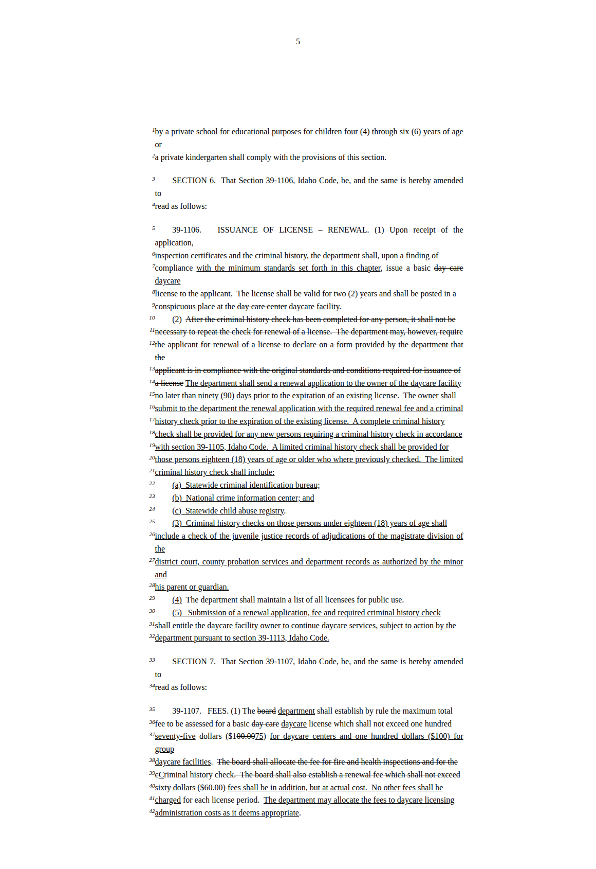5
| 1 | by a private school for educational purposes for children four (4) through six (6) years of age or |
| 2 | a private kindergarten shall comply with the provisions of this section. |
| 3 | SECTION 6. That Section 39-1106, Idaho Code, be, and the same is hereby amended to |
| 4 | read as follows: |
| 5 | 39-1106. ISSUANCE OF LICENSE – RENEWAL. (1) Upon receipt of the application, |
| 6 | inspection certificates and the criminal history, the department shall, upon a finding of |
| 7 | compliance with the minimum standards set forth in this chapter , issue a basic day care daycare |
| 8 | license to the applicant. The license shall be valid for two (2) years and shall be posted in a |
| 9 | conspicuous place at the day care center daycare facility . |
| 10 | (2) After the criminal history check has been completed for any person, it shall not be |
| 11 | necessary to repeat the check for renewal of a license. The department may, however, require |
| 12 | the applicant for renewal of a license to declare on a form provided by the department that the |
| 13 | applicant is in compliance with the original standards and conditions required for issuance of |
| 14 | a license The department shall send a renewal application to the owner of the daycare facility |
| 15 | no later than ninety (90) days prior to the expiration of an existing license. The owner shall |
| 16 | submit to the department the renewal application with the required renewal fee and a criminal |
| 17 | history check prior to the expiration of the existing license. A complete criminal history |
| 18 | check shall be provided for any new persons requiring a criminal history check in accordance |
| 19 | with section 39-1105, Idaho Code. A limited criminal history check shall be provided for |
| 20 | those persons eighteen (18) years of age or older who where previously checked. The limited |
| 21 | criminal history check shall include: |
| 22 | (a) Statewide criminal identification bureau; |
| 23 | (b) National crime information center; and |
| 24 | (c) Statewide child abuse registry . |
| 25 | (3) Criminal history checks on those persons under eighteen (18) years of age shall |
| 26 | include a check of the juvenile justice records of adjudications of the magistrate division of the |
| 27 | district court, county probation services and department records as authorized by the minor and |
| 28 | his parent or guardian. |
| 29 | (4) The department shall maintain a list of all licensees for public use. |
| 30 | (5) Submission of a renewal application, fee and required criminal history check |
| 31 | shall entitle the daycare facility owner to continue daycare services, subject to action by the |
| 32 | department pursuant to section 39-1113, Idaho Code. |
| 33 | SECTION 7. That Section 39-1107, Idaho Code, be, and the same is hereby amended to |
| 34 | read as follows: |
| 35 | 39-1107. FEES. (1) The board department shall establish by rule the maximum total |
| 36 | fee to be assessed for a basic day care daycare license which shall not exceed one hundred |
| 37 | seventy-five dollars ($1 00.00 75 ) for daycare centers and one hundred dollars ($100) for group |
| 38 | daycare facilities . The board shall allocate the fee for fire and health inspections and for the |
| 39 | c C riminal history check . The board shall also establish a renewal fee which shall not exceed |
| 40 | sixty dollars ($60.00) fees shall be in addition, but at actual cost. No other fees shall be |
| 41 | charged for each license period. The department may allocate the fees to daycare licensing |
| 42 | administration costs as it deems appropriate . |